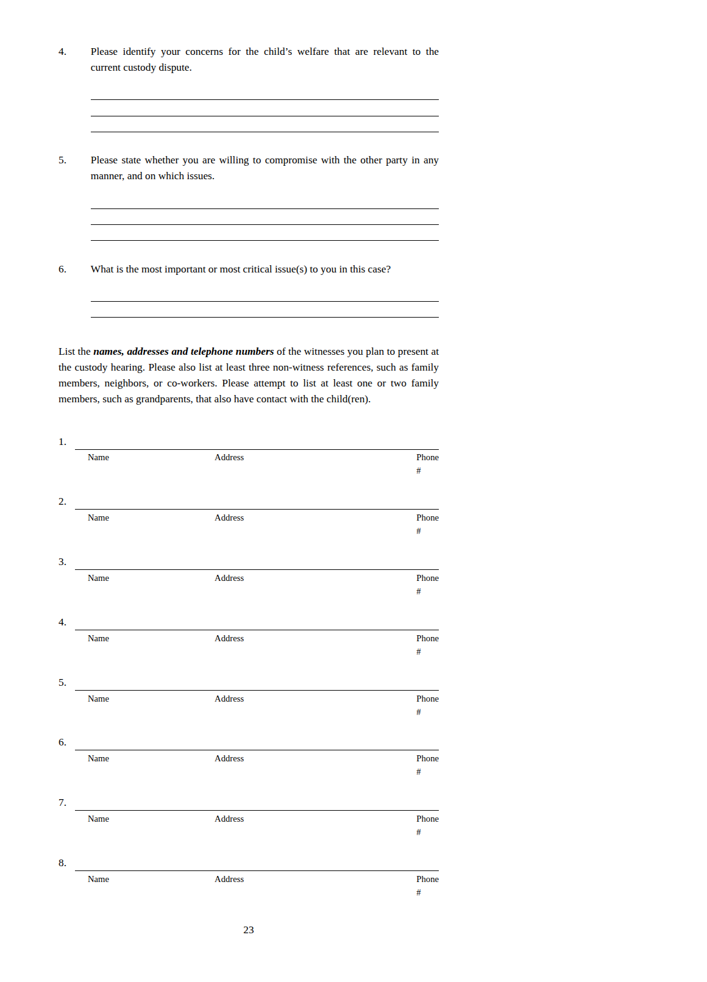4.
Please identify your concerns for the child’s welfare that are relevant to the current custody dispute.
5.
Please state whether you are willing to compromise with the other party in any manner, and on which issues.
6.
What is the most important or most critical issue(s) to you in this case?
List the names, addresses and telephone numbers of the witnesses you plan to present at the custody hearing. Please also list at least three non-witness references, such as family members, neighbors, or co-workers. Please attempt to list at least one or two family members, such as grandparents, that also have contact with the child(ren).
1.
Name
Address
Phone #
2.
Name
Address
Phone #
3.
Name
Address
Phone #
4.
Name
Address
Phone #
5.
Name
Address
Phone #
6.
Name
Address
Phone #
7.
Name
Address
Phone #
8.
Name
Address
Phone #
23